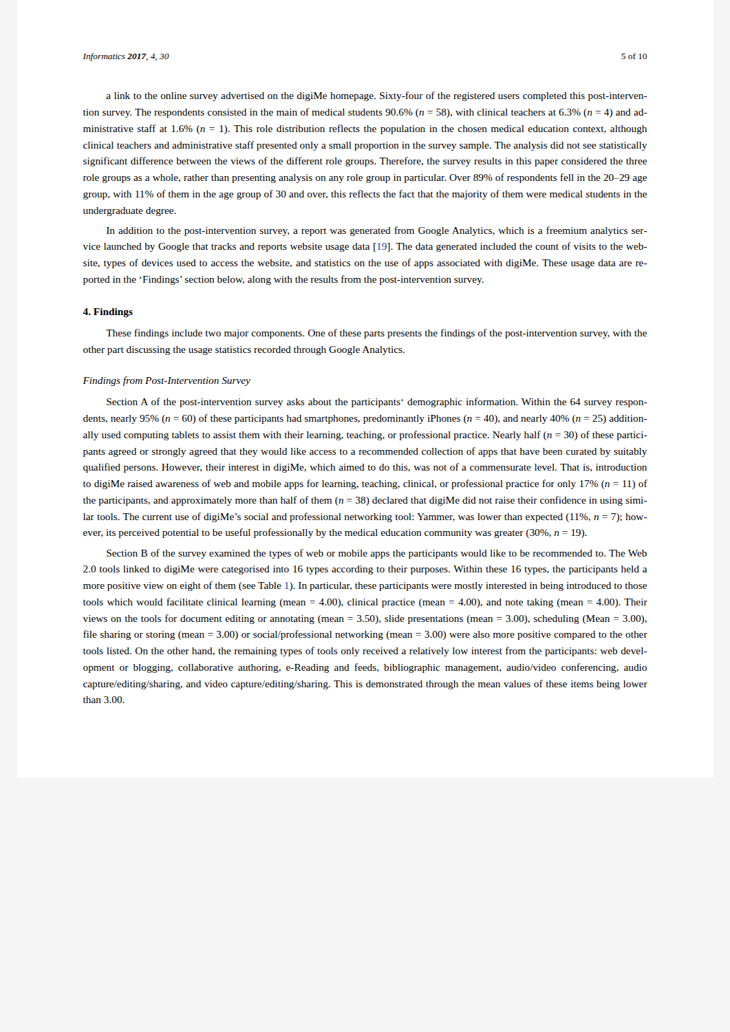Informatics 2017, 4, 30 5 of 10
a link to the online survey advertised on the digiMe homepage. Sixty-four of the registered users completed this post-intervention survey. The respondents consisted in the main of medical students 90.6% (n = 58), with clinical teachers at 6.3% (n = 4) and administrative staff at 1.6% (n = 1). This role distribution reflects the population in the chosen medical education context, although clinical teachers and administrative staff presented only a small proportion in the survey sample. The analysis did not see statistically significant difference between the views of the different role groups. Therefore, the survey results in this paper considered the three role groups as a whole, rather than presenting analysis on any role group in particular. Over 89% of respondents fell in the 20–29 age group, with 11% of them in the age group of 30 and over, this reflects the fact that the majority of them were medical students in the undergraduate degree.
In addition to the post-intervention survey, a report was generated from Google Analytics, which is a freemium analytics service launched by Google that tracks and reports website usage data [19]. The data generated included the count of visits to the website, types of devices used to access the website, and statistics on the use of apps associated with digiMe. These usage data are reported in the ‘Findings’ section below, along with the results from the post-intervention survey.
4. Findings
These findings include two major components. One of these parts presents the findings of the post-intervention survey, with the other part discussing the usage statistics recorded through Google Analytics.
Findings from Post-Intervention Survey
Section A of the post-intervention survey asks about the participants‘ demographic information. Within the 64 survey respondents, nearly 95% (n = 60) of these participants had smartphones, predominantly iPhones (n = 40), and nearly 40% (n = 25) additionally used computing tablets to assist them with their learning, teaching, or professional practice. Nearly half (n = 30) of these participants agreed or strongly agreed that they would like access to a recommended collection of apps that have been curated by suitably qualified persons. However, their interest in digiMe, which aimed to do this, was not of a commensurate level. That is, introduction to digiMe raised awareness of web and mobile apps for learning, teaching, clinical, or professional practice for only 17% (n = 11) of the participants, and approximately more than half of them (n = 38) declared that digiMe did not raise their confidence in using similar tools. The current use of digiMe’s social and professional networking tool: Yammer, was lower than expected (11%, n = 7); however, its perceived potential to be useful professionally by the medical education community was greater (30%, n = 19).
Section B of the survey examined the types of web or mobile apps the participants would like to be recommended to. The Web 2.0 tools linked to digiMe were categorised into 16 types according to their purposes. Within these 16 types, the participants held a more positive view on eight of them (see Table 1). In particular, these participants were mostly interested in being introduced to those tools which would facilitate clinical learning (mean = 4.00), clinical practice (mean = 4.00), and note taking (mean = 4.00). Their views on the tools for document editing or annotating (mean = 3.50), slide presentations (mean = 3.00), scheduling (Mean = 3.00), file sharing or storing (mean = 3.00) or social/professional networking (mean = 3.00) were also more positive compared to the other tools listed. On the other hand, the remaining types of tools only received a relatively low interest from the participants: web development or blogging, collaborative authoring, e-Reading and feeds, bibliographic management, audio/video conferencing, audio capture/editing/sharing, and video capture/editing/sharing. This is demonstrated through the mean values of these items being lower than 3.00.